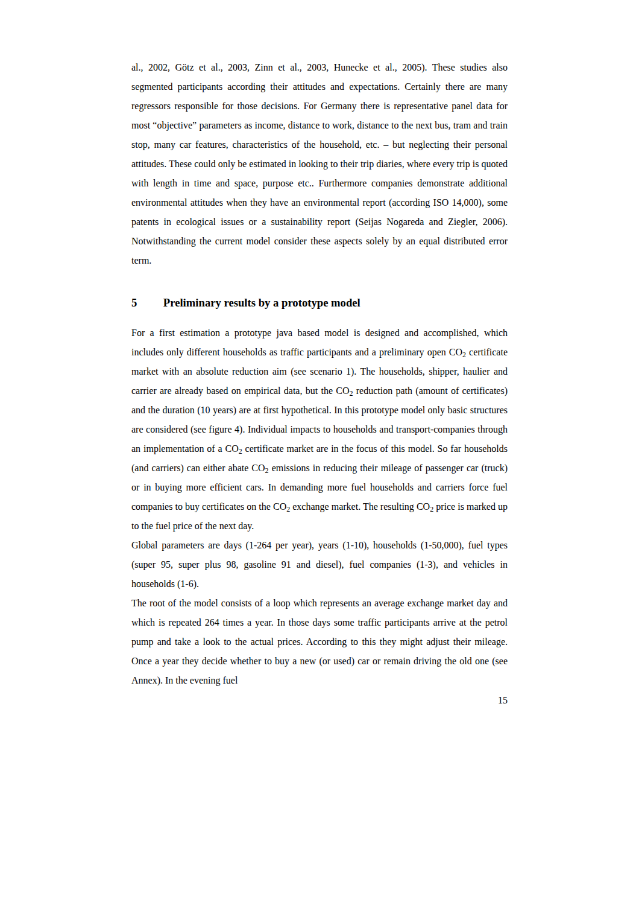al., 2002, Götz et al., 2003, Zinn et al., 2003, Hunecke et al., 2005). These studies also segmented participants according their attitudes and expectations. Certainly there are many regressors responsible for those decisions. For Germany there is representative panel data for most “objective” parameters as income, distance to work, distance to the next bus, tram and train stop, many car features, characteristics of the household, etc. – but neglecting their personal attitudes. These could only be estimated in looking to their trip diaries, where every trip is quoted with length in time and space, purpose etc.. Furthermore companies demonstrate additional environmental attitudes when they have an environmental report (according ISO 14,000), some patents in ecological issues or a sustainability report (Seijas Nogareda and Ziegler, 2006). Notwithstanding the current model consider these aspects solely by an equal distributed error term.
5 Preliminary results by a prototype model
For a first estimation a prototype java based model is designed and accomplished, which includes only different households as traffic participants and a preliminary open CO2 certificate market with an absolute reduction aim (see scenario 1). The households, shipper, haulier and carrier are already based on empirical data, but the CO2 reduction path (amount of certificates) and the duration (10 years) are at first hypothetical. In this prototype model only basic structures are considered (see figure 4). Individual impacts to households and transport-companies through an implementation of a CO2 certificate market are in the focus of this model. So far households (and carriers) can either abate CO2 emissions in reducing their mileage of passenger car (truck) or in buying more efficient cars. In demanding more fuel households and carriers force fuel companies to buy certificates on the CO2 exchange market. The resulting CO2 price is marked up to the fuel price of the next day.
Global parameters are days (1-264 per year), years (1-10), households (1-50,000), fuel types (super 95, super plus 98, gasoline 91 and diesel), fuel companies (1-3), and vehicles in households (1-6).
The root of the model consists of a loop which represents an average exchange market day and which is repeated 264 times a year. In those days some traffic participants arrive at the petrol pump and take a look to the actual prices. According to this they might adjust their mileage. Once a year they decide whether to buy a new (or used) car or remain driving the old one (see Annex). In the evening fuel
15